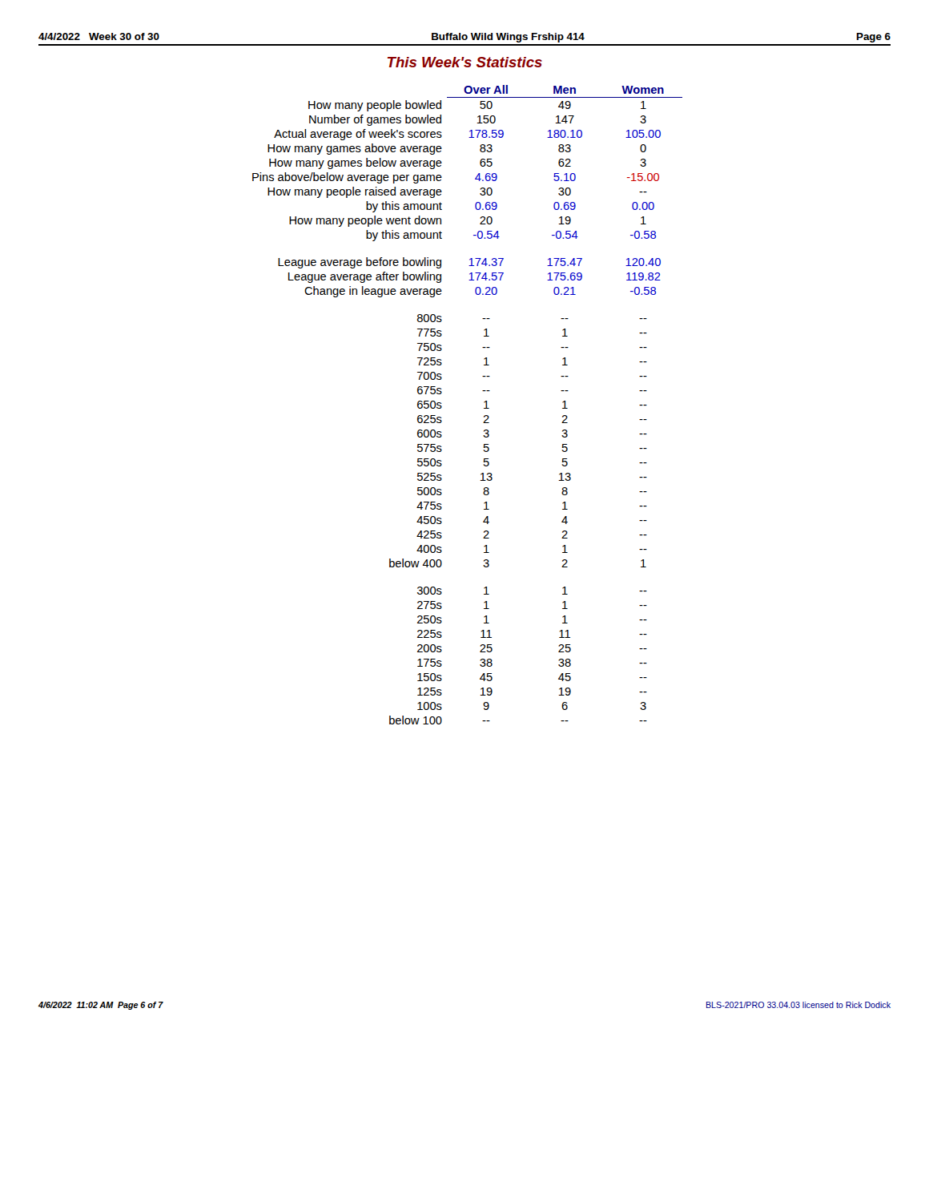4/4/2022 Week 30 of 30
Buffalo Wild Wings Frship 414
Page 6
This Week's Statistics
| | Over All | Men | Women |
| How many people bowled | 50 | 49 | 1 |
| Number of games bowled | 150 | 147 | 3 |
| Actual average of week's scores | 178.59 | 180.10 | 105.00 |
| How many games above average | 83 | 83 | 0 |
| How many games below average | 65 | 62 | 3 |
| Pins above/below average per game | 4.69 | 5.10 | -15.00 |
| How many people raised average | 30 | 30 | -- |
| by this amount | 0.69 | 0.69 | 0.00 |
| How many people went down | 20 | 19 | 1 |
| by this amount | -0.54 | -0.54 | -0.58 |
| League average before bowling | 174.37 | 175.47 | 120.40 |
| League average after bowling | 174.57 | 175.69 | 119.82 |
| Change in league average | 0.20 | 0.21 | -0.58 |
| 800s | -- | -- | -- |
| 775s | 1 | 1 | -- |
| 750s | -- | -- | -- |
| 725s | 1 | 1 | -- |
| 700s | -- | -- | -- |
| 675s | -- | -- | -- |
| 650s | 1 | 1 | -- |
| 625s | 2 | 2 | -- |
| 600s | 3 | 3 | -- |
| 575s | 5 | 5 | -- |
| 550s | 5 | 5 | -- |
| 525s | 13 | 13 | -- |
| 500s | 8 | 8 | -- |
| 475s | 1 | 1 | -- |
| 450s | 4 | 4 | -- |
| 425s | 2 | 2 | -- |
| 400s | 1 | 1 | -- |
| below 400 | 3 | 2 | 1 |
| 300s | 1 | 1 | -- |
| 275s | 1 | 1 | -- |
| 250s | 1 | 1 | -- |
| 225s | 11 | 11 | -- |
| 200s | 25 | 25 | -- |
| 175s | 38 | 38 | -- |
| 150s | 45 | 45 | -- |
| 125s | 19 | 19 | -- |
| 100s | 9 | 6 | 3 |
| below 100 | -- | -- | -- |
4/6/2022 11:02 AM Page 6 of 7
BLS-2021/PRO 33.04.03 licensed to Rick Dodick